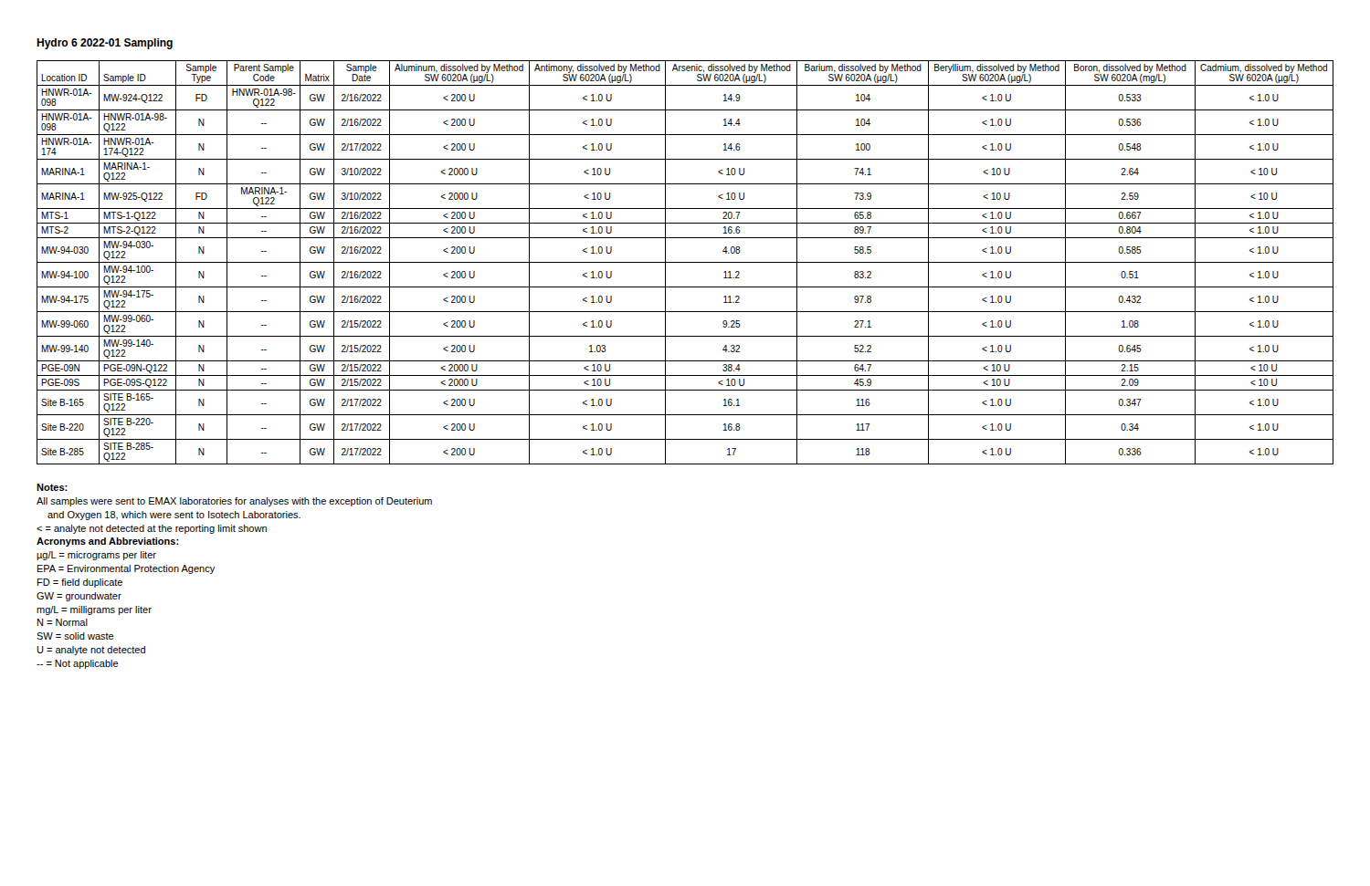Hydro 6 2022-01 Sampling
| Location ID | Sample ID | Sample Type | Parent Sample Code | Matrix | Sample Date | Aluminum, dissolved by Method SW 6020A (µg/L) | Antimony, dissolved by Method SW 6020A (µg/L) | Arsenic, dissolved by Method SW 6020A (µg/L) | Barium, dissolved by Method SW 6020A (µg/L) | Beryllium, dissolved by Method SW 6020A (µg/L) | Boron, dissolved by Method SW 6020A (mg/L) | Cadmium, dissolved by Method SW 6020A (µg/L) |
| --- | --- | --- | --- | --- | --- | --- | --- | --- | --- | --- | --- | --- |
| HNWR-01A-098 | MW-924-Q122 | FD | HNWR-01A-98-Q122 | GW | 2/16/2022 | < 200 U | < 1.0 U | 14.9 | 104 | < 1.0 U | 0.533 | < 1.0 U |
| HNWR-01A-098 | HNWR-01A-98-Q122 | N | -- | GW | 2/16/2022 | < 200 U | < 1.0 U | 14.4 | 104 | < 1.0 U | 0.536 | < 1.0 U |
| HNWR-01A-174 | HNWR-01A-174-Q122 | N | -- | GW | 2/17/2022 | < 200 U | < 1.0 U | 14.6 | 100 | < 1.0 U | 0.548 | < 1.0 U |
| MARINA-1 | MARINA-1-Q122 | N | -- | GW | 3/10/2022 | < 2000 U | < 10 U | < 10 U | 74.1 | < 10 U | 2.64 | < 10 U |
| MARINA-1 | MW-925-Q122 | FD | MARINA-1-Q122 | GW | 3/10/2022 | < 2000 U | < 10 U | < 10 U | 73.9 | < 10 U | 2.59 | < 10 U |
| MTS-1 | MTS-1-Q122 | N | -- | GW | 2/16/2022 | < 200 U | < 1.0 U | 20.7 | 65.8 | < 1.0 U | 0.667 | < 1.0 U |
| MTS-2 | MTS-2-Q122 | N | -- | GW | 2/16/2022 | < 200 U | < 1.0 U | 16.6 | 89.7 | < 1.0 U | 0.804 | < 1.0 U |
| MW-94-030 | MW-94-030-Q122 | N | -- | GW | 2/16/2022 | < 200 U | < 1.0 U | 4.08 | 58.5 | < 1.0 U | 0.585 | < 1.0 U |
| MW-94-100 | MW-94-100-Q122 | N | -- | GW | 2/16/2022 | < 200 U | < 1.0 U | 11.2 | 83.2 | < 1.0 U | 0.51 | < 1.0 U |
| MW-94-175 | MW-94-175-Q122 | N | -- | GW | 2/16/2022 | < 200 U | < 1.0 U | 11.2 | 97.8 | < 1.0 U | 0.432 | < 1.0 U |
| MW-99-060 | MW-99-060-Q122 | N | -- | GW | 2/15/2022 | < 200 U | < 1.0 U | 9.25 | 27.1 | < 1.0 U | 1.08 | < 1.0 U |
| MW-99-140 | MW-99-140-Q122 | N | -- | GW | 2/15/2022 | < 200 U | 1.03 | 4.32 | 52.2 | < 1.0 U | 0.645 | < 1.0 U |
| PGE-09N | PGE-09N-Q122 | N | -- | GW | 2/15/2022 | < 2000 U | < 10 U | 38.4 | 64.7 | < 10 U | 2.15 | < 10 U |
| PGE-09S | PGE-09S-Q122 | N | -- | GW | 2/15/2022 | < 2000 U | < 10 U | < 10 U | 45.9 | < 10 U | 2.09 | < 10 U |
| Site B-165 | SITE B-165-Q122 | N | -- | GW | 2/17/2022 | < 200 U | < 1.0 U | 16.1 | 116 | < 1.0 U | 0.347 | < 1.0 U |
| Site B-220 | SITE B-220-Q122 | N | -- | GW | 2/17/2022 | < 200 U | < 1.0 U | 16.8 | 117 | < 1.0 U | 0.34 | < 1.0 U |
| Site B-285 | SITE B-285-Q122 | N | -- | GW | 2/17/2022 | < 200 U | < 1.0 U | 17 | 118 | < 1.0 U | 0.336 | < 1.0 U |
Notes:
All samples were sent to EMAX laboratories for analyses with the exception of Deuterium
and Oxygen 18, which were sent to Isotech Laboratories.
< = analyte not detected at the reporting limit shown
Acronyms and Abbreviations:
µg/L = micrograms per liter
EPA = Environmental Protection Agency
FD = field duplicate
GW = groundwater
mg/L = milligrams per liter
N = Normal
SW = solid waste
U = analyte not detected
-- = Not applicable